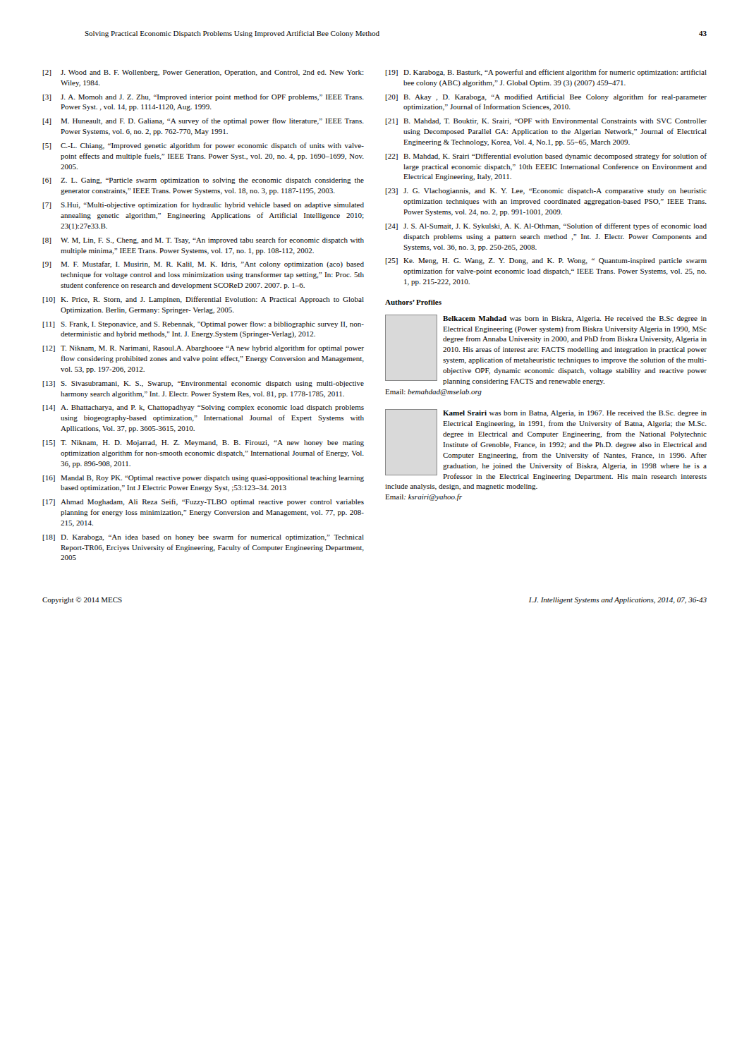Solving Practical Economic Dispatch Problems Using Improved Artificial Bee Colony Method 43
[2] J. Wood and B. F. Wollenberg, Power Generation, Operation, and Control, 2nd ed. New York: Wiley, 1984.
[3] J. A. Momoh and J. Z. Zhu, “Improved interior point method for OPF problems,” IEEE Trans. Power Syst. , vol. 14, pp. 1114-1120, Aug. 1999.
[4] M. Huneault, and F. D. Galiana, “A survey of the optimal power flow literature,” IEEE Trans. Power Systems, vol. 6, no. 2, pp. 762-770, May 1991.
[5] C.-L. Chiang, “Improved genetic algorithm for power economic dispatch of units with valve-point effects and multiple fuels,” IEEE Trans. Power Syst., vol. 20, no. 4, pp. 1690–1699, Nov. 2005.
[6] Z. L. Gaing, “Particle swarm optimization to solving the economic dispatch considering the generator constraints,” IEEE Trans. Power Systems, vol. 18, no. 3, pp. 1187-1195, 2003.
[7] S.Hui, “Multi-objective optimization for hydraulic hybrid vehicle based on adaptive simulated annealing genetic algorithm,” Engineering Applications of Artificial Intelligence 2010; 23(1):27e33.B.
[8] W. M, Lin, F. S., Cheng, and M. T. Tsay, “An improved tabu search for economic dispatch with multiple minima,” IEEE Trans. Power Systems, vol. 17, no. 1, pp. 108-112, 2002.
[9] M. F. Mustafar, I. Musirin, M. R. Kalil, M. K. Idris, ”Ant colony optimization (aco) based technique for voltage control and loss minimization using transformer tap setting,” In: Proc. 5th student conference on research and development SCOReD 2007. 2007. p. 1–6.
[10] K. Price, R. Storn, and J. Lampinen, Differential Evolution: A Practical Approach to Global Optimization. Berlin, Germany: Springer- Verlag, 2005.
[11] S. Frank, I. Steponavice, and S. Rebennak, "Optimal power flow: a bibliographic survey II, non-deterministic and hybrid methods," Int. J. Energy.System (Springer-Verlag), 2012.
[12] T. Niknam, M. R. Narimani, Rasoul.A. Abarghooee “A new hybrid algorithm for optimal power flow considering prohibited zones and valve point effect,” Energy Conversion and Management, vol. 53, pp. 197-206, 2012.
[13] S. Sivasubramani, K. S., Swarup, “Environmental economic dispatch using multi-objective harmony search algorithm,” Int. J. Electr. Power System Res, vol. 81, pp. 1778-1785, 2011.
[14] A. Bhattacharya, and P. k, Chattopadhyay “Solving complex economic load dispatch problems using biogeography-based optimization,” International Journal of Expert Systems with Apllications, Vol. 37, pp. 3605-3615, 2010.
[15] T. Niknam, H. D. Mojarrad, H. Z. Meymand, B. B. Firouzi, “A new honey bee mating optimization algorithm for non-smooth economic dispatch,” International Journal of Energy, Vol. 36, pp. 896-908, 2011.
[16] Mandal B, Roy PK. “Optimal reactive power dispatch using quasi-oppositional teaching learning based optimization,” Int J Electric Power Energy Syst, ;53:123–34. 2013
[17] Ahmad Moghadam, Ali Reza Seifi, “Fuzzy-TLBO optimal reactive power control variables planning for energy loss minimization,” Energy Conversion and Management, vol. 77, pp. 208-215, 2014.
[18] D. Karaboga, “An idea based on honey bee swarm for numerical optimization,” Technical Report-TR06, Erciyes University of Engineering, Faculty of Computer Engineering Department, 2005
[19] D. Karaboga, B. Basturk, “A powerful and efficient algorithm for numeric optimization: artificial bee colony (ABC) algorithm,” J. Global Optim. 39 (3) (2007) 459–471.
[20] B. Akay , D. Karaboga, “A modified Artificial Bee Colony algorithm for real-parameter optimization,” Journal of Information Sciences, 2010.
[21] B. Mahdad, T. Bouktir, K. Srairi, “OPF with Environmental Constraints with SVC Controller using Decomposed Parallel GA: Application to the Algerian Network,” Journal of Electrical Engineering & Technology, Korea, Vol. 4, No.1, pp. 55~65, March 2009.
[22] B. Mahdad, K. Srairi “Differential evolution based dynamic decomposed strategy for solution of large practical economic dispatch,” 10th EEEIC International Conference on Environment and Electrical Engineering, Italy, 2011.
[23] J. G. Vlachogiannis, and K. Y. Lee, “Economic dispatch-A comparative study on heuristic optimization techniques with an improved coordinated aggregation-based PSO,” IEEE Trans. Power Systems, vol. 24, no. 2, pp. 991-1001, 2009.
[24] J. S. Al-Sumait, J. K. Sykulski, A. K. Al-Othman, “Solution of different types of economic load dispatch problems using a pattern search method ,” Int. J. Electr. Power Components and Systems, vol. 36, no. 3, pp. 250-265, 2008.
[25] Ke. Meng, H. G. Wang, Z. Y. Dong, and K. P. Wong, “ Quantum-inspired particle swarm optimization for valve-point economic load dispatch,“ IEEE Trans. Power Systems, vol. 25, no. 1, pp. 215-222, 2010.
Authors’ Profiles
Belkacem Mahdad was born in Biskra, Algeria. He received the B.Sc degree in Electrical Engineering (Power system) from Biskra University Algeria in 1990, MSc degree from Annaba University in 2000, and PhD from Biskra University, Algeria in 2010. His areas of interest are: FACTS modelling and integration in practical power system, application of metaheuristic techniques to improve the solution of the multi-objective OPF, dynamic economic dispatch, voltage stability and reactive power planning considering FACTS and renewable energy.
Email: bemahdad@mselab.org
Kamel Srairi was born in Batna, Algeria, in 1967. He received the B.Sc. degree in Electrical Engineering, in 1991, from the University of Batna, Algeria; the M.Sc. degree in Electrical and Computer Engineering, from the National Polytechnic Institute of Grenoble, France, in 1992; and the Ph.D. degree also in Electrical and Computer Engineering, from the University of Nantes, France, in 1996. After graduation, he joined the University of Biskra, Algeria, in 1998 where he is a Professor in the Electrical Engineering Department. His main research interests include analysis, design, and magnetic modeling.
Email: ksrairi@yahoo.fr
Copyright © 2014 MECS I.J. Intelligent Systems and Applications, 2014, 07, 36-43